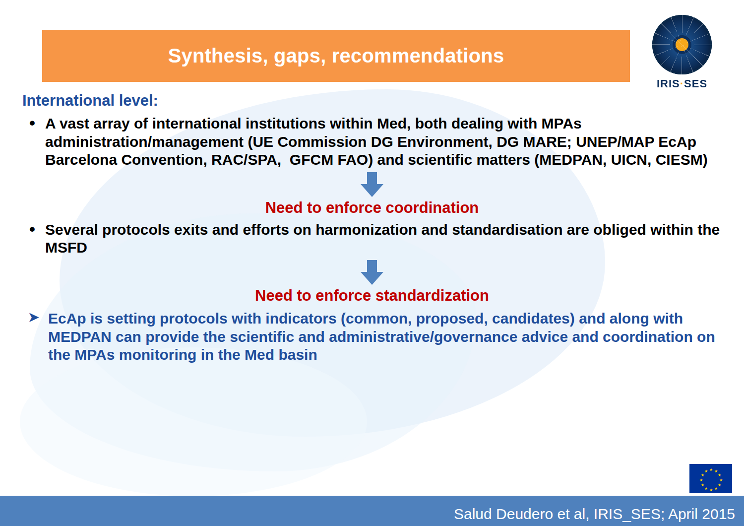Synthesis, gaps, recommendations
IRIS·SES
International level:
A vast array of international institutions within Med, both dealing with MPAs administration/management (UE Commission DG Environment, DG MARE; UNEP/MAP EcAp Barcelona Convention, RAC/SPA, GFCM FAO) and scientific matters (MEDPAN, UICN, CIESM)
Need to enforce coordination
Several protocols exits and efforts on harmonization and standardisation are obliged within the MSFD
Need to enforce standardization
EcAp is setting protocols with indicators (common, proposed, candidates) and along with MEDPAN can provide the scientific and administrative/governance advice and coordination on the MPAs monitoring in the Med basin
★ ★ ★ ★ ★ ★ ★ ★ ★ ★ ★ ★
Salud Deudero et al, IRIS_SES; April 2015